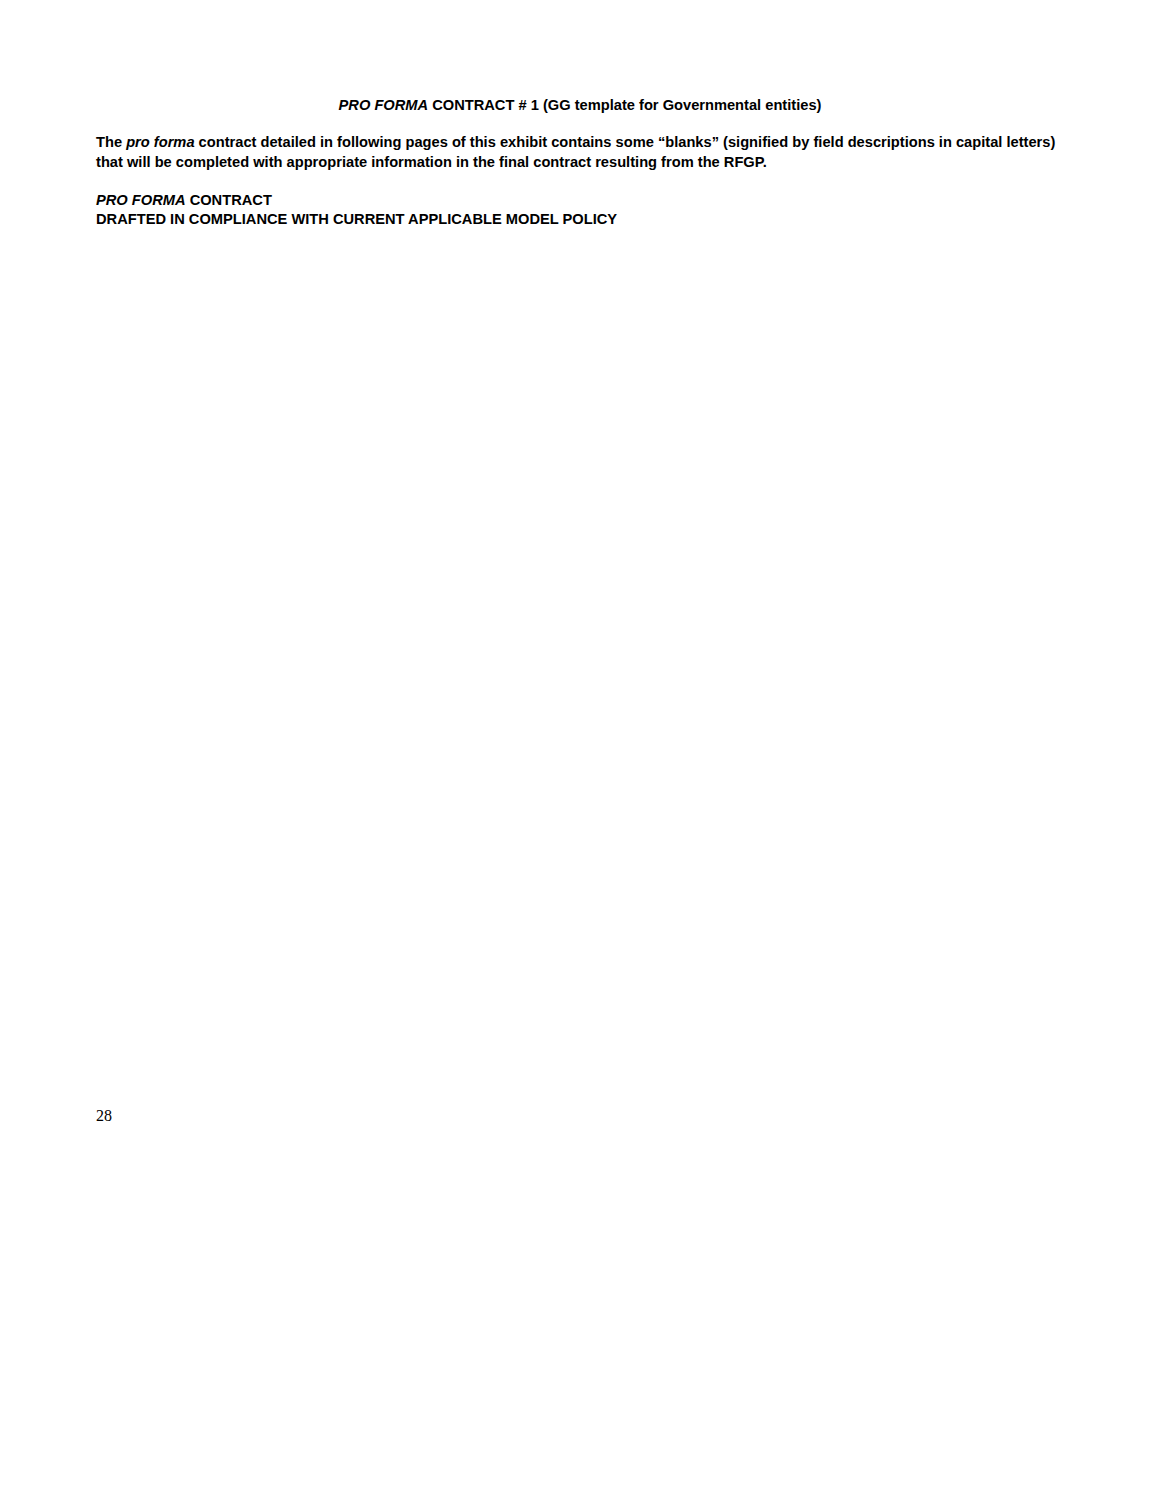PRO FORMA CONTRACT # 1 (GG template for Governmental entities)
The pro forma contract detailed in following pages of this exhibit contains some “blanks” (signified by field descriptions in capital letters) that will be completed with appropriate information in the final contract resulting from the RFGP.
PRO FORMA CONTRACT
DRAFTED IN COMPLIANCE WITH CURRENT APPLICABLE MODEL POLICY
28